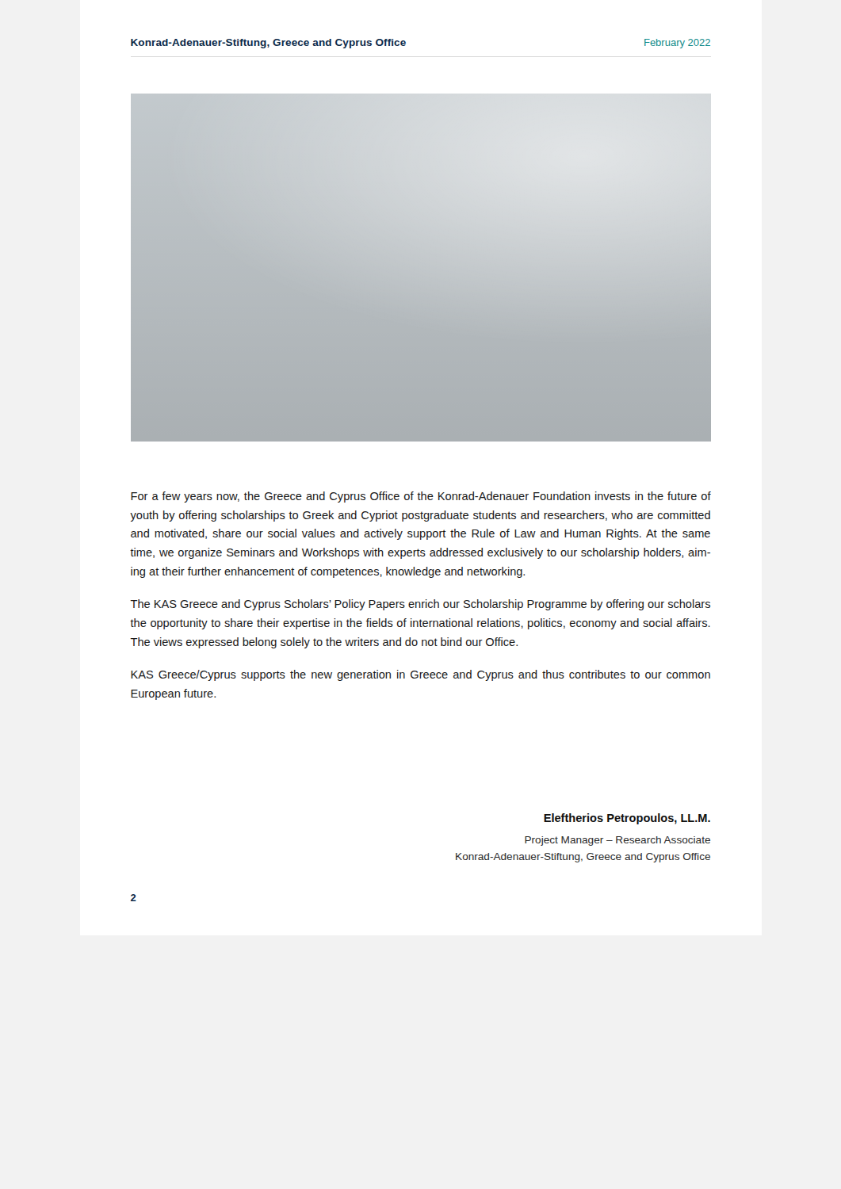Konrad-Adenauer-Stiftung, Greece and Cyprus Office
February 2022
For a few years now, the Greece and Cyprus Office of the Konrad-Adenauer Foundation invests in the future of youth by offering scholarships to Greek and Cypriot postgraduate students and researchers, who are committed and motivated, share our social values and actively support the Rule of Law and Human Rights. At the same time, we organize Seminars and Workshops with experts addressed exclusively to our scholarship holders, aiming at their further enhancement of competences, knowledge and networking.
The KAS Greece and Cyprus Scholars’ Policy Papers enrich our Scholarship Programme by offering our scholars the opportunity to share their expertise in the fields of international relations, politics, economy and social affairs. The views expressed belong solely to the writers and do not bind our Office.
KAS Greece/Cyprus supports the new generation in Greece and Cyprus and thus contributes to our common European future.
Eleftherios Petropoulos, LL.M.
Project Manager – Research Associate
Konrad-Adenauer-Stiftung, Greece and Cyprus Office
2